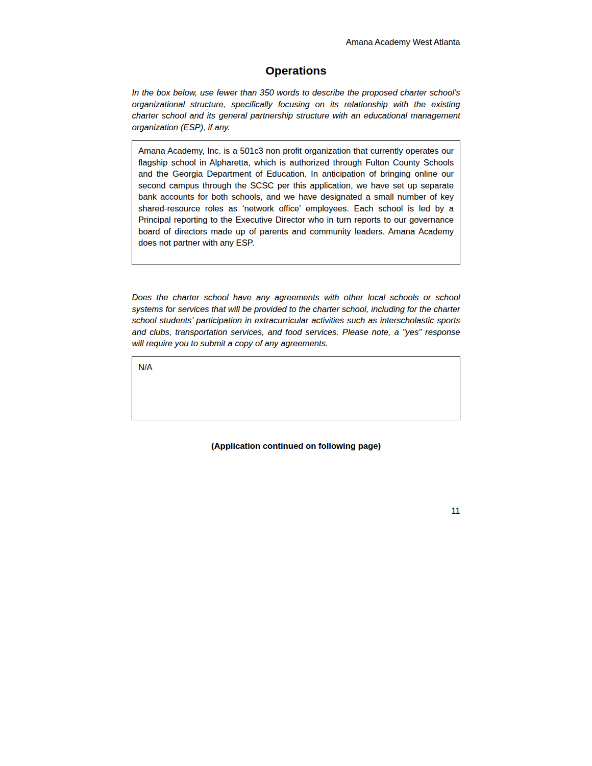Amana Academy West Atlanta
Operations
In the box below, use fewer than 350 words to describe the proposed charter school’s organizational structure, specifically focusing on its relationship with the existing charter school and its general partnership structure with an educational management organization (ESP), if any.
Amana Academy, Inc. is a 501c3 non profit organization that currently operates our flagship school in Alpharetta, which is authorized through Fulton County Schools and the Georgia Department of Education. In anticipation of bringing online our second campus through the SCSC per this application, we have set up separate bank accounts for both schools, and we have designated a small number of key shared-resource roles as ‘network office’ employees. Each school is led by a Principal reporting to the Executive Director who in turn reports to our governance board of directors made up of parents and community leaders. Amana Academy does not partner with any ESP.
Does the charter school have any agreements with other local schools or school systems for services that will be provided to the charter school, including for the charter school students’ participation in extracurricular activities such as interscholastic sports and clubs, transportation services, and food services. Please note, a "yes" response will require you to submit a copy of any agreements.
N/A
(Application continued on following page)
11